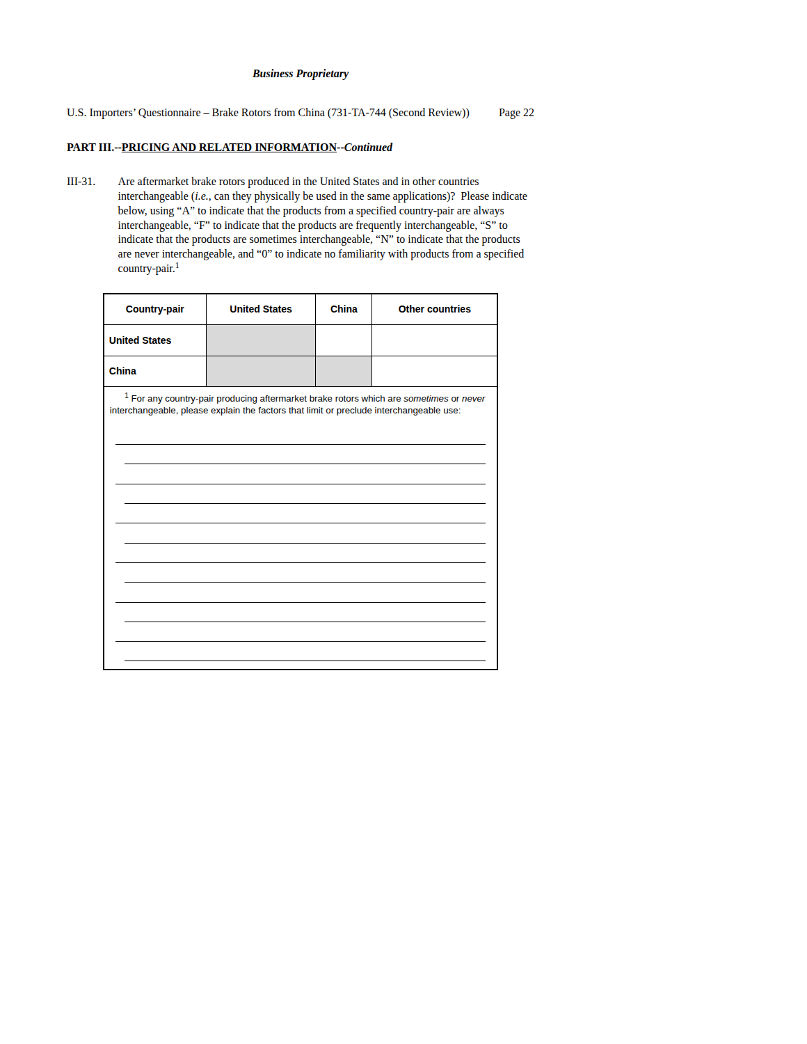Business Proprietary
U.S. Importers’ Questionnaire – Brake Rotors from China (731-TA-744 (Second Review))
Page 22
PART III.--PRICING AND RELATED INFORMATION--Continued
III-31.
Are aftermarket brake rotors produced in the United States and in other countries interchangeable (i.e., can they physically be used in the same applications)? Please indicate below, using “A” to indicate that the products from a specified country-pair are always interchangeable, “F” to indicate that the products are frequently interchangeable, “S” to indicate that the products are sometimes interchangeable, “N” to indicate that the products are never interchangeable, and “0” to indicate no familiarity with products from a specified country-pair.1
| Country-pair | United States | China | Other countries |
| --- | --- | --- | --- |
| United States | | | |
| China | | | |
1 For any country-pair producing aftermarket brake rotors which are sometimes or never interchangeable, please explain the factors that limit or preclude interchangeable use: